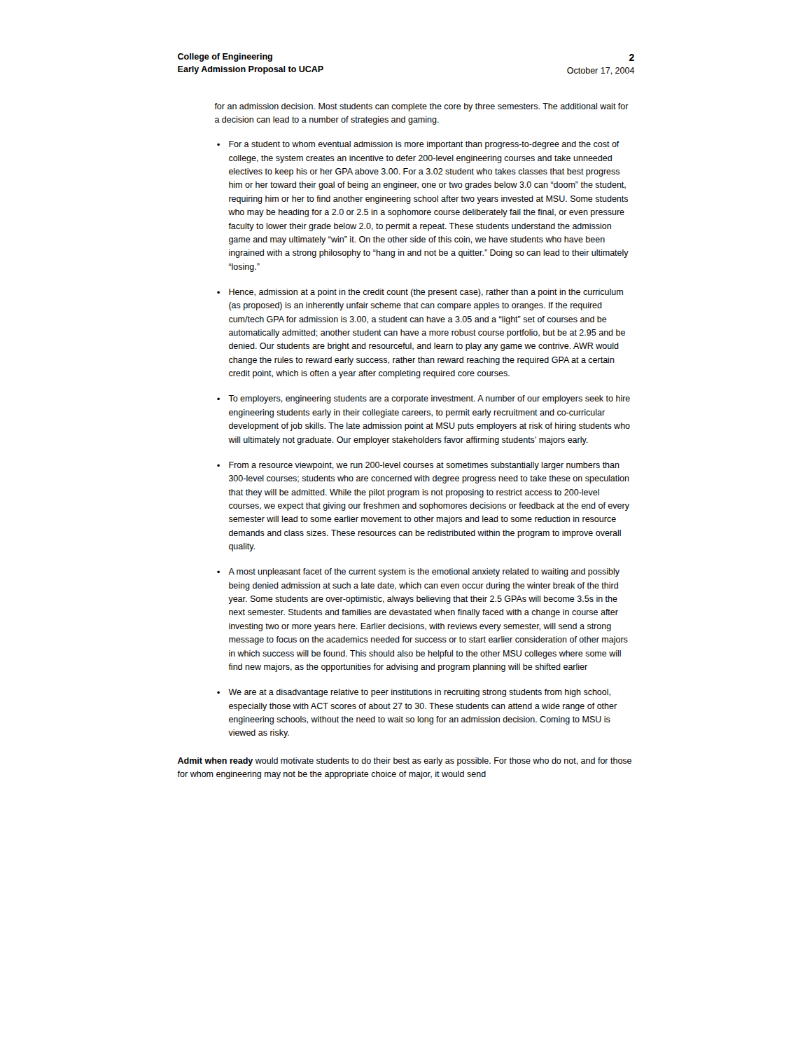College of Engineering
Early Admission Proposal to UCAP
2
October 17, 2004
for an admission decision. Most students can complete the core by three semesters. The additional wait for a decision can lead to a number of strategies and gaming.
For a student to whom eventual admission is more important than progress-to-degree and the cost of college, the system creates an incentive to defer 200-level engineering courses and take unneeded electives to keep his or her GPA above 3.00. For a 3.02 student who takes classes that best progress him or her toward their goal of being an engineer, one or two grades below 3.0 can “doom” the student, requiring him or her to find another engineering school after two years invested at MSU. Some students who may be heading for a 2.0 or 2.5 in a sophomore course deliberately fail the final, or even pressure faculty to lower their grade below 2.0, to permit a repeat. These students understand the admission game and may ultimately “win” it. On the other side of this coin, we have students who have been ingrained with a strong philosophy to “hang in and not be a quitter.” Doing so can lead to their ultimately “losing.”
Hence, admission at a point in the credit count (the present case), rather than a point in the curriculum (as proposed) is an inherently unfair scheme that can compare apples to oranges. If the required cum/tech GPA for admission is 3.00, a student can have a 3.05 and a “light” set of courses and be automatically admitted; another student can have a more robust course portfolio, but be at 2.95 and be denied. Our students are bright and resourceful, and learn to play any game we contrive. AWR would change the rules to reward early success, rather than reward reaching the required GPA at a certain credit point, which is often a year after completing required core courses.
To employers, engineering students are a corporate investment. A number of our employers seek to hire engineering students early in their collegiate careers, to permit early recruitment and co-curricular development of job skills. The late admission point at MSU puts employers at risk of hiring students who will ultimately not graduate. Our employer stakeholders favor affirming students’ majors early.
From a resource viewpoint, we run 200-level courses at sometimes substantially larger numbers than 300-level courses; students who are concerned with degree progress need to take these on speculation that they will be admitted. While the pilot program is not proposing to restrict access to 200-level courses, we expect that giving our freshmen and sophomores decisions or feedback at the end of every semester will lead to some earlier movement to other majors and lead to some reduction in resource demands and class sizes. These resources can be redistributed within the program to improve overall quality.
A most unpleasant facet of the current system is the emotional anxiety related to waiting and possibly being denied admission at such a late date, which can even occur during the winter break of the third year. Some students are over-optimistic, always believing that their 2.5 GPAs will become 3.5s in the next semester. Students and families are devastated when finally faced with a change in course after investing two or more years here. Earlier decisions, with reviews every semester, will send a strong message to focus on the academics needed for success or to start earlier consideration of other majors in which success will be found. This should also be helpful to the other MSU colleges where some will find new majors, as the opportunities for advising and program planning will be shifted earlier
We are at a disadvantage relative to peer institutions in recruiting strong students from high school, especially those with ACT scores of about 27 to 30. These students can attend a wide range of other engineering schools, without the need to wait so long for an admission decision. Coming to MSU is viewed as risky.
Admit when ready would motivate students to do their best as early as possible. For those who do not, and for those for whom engineering may not be the appropriate choice of major, it would send